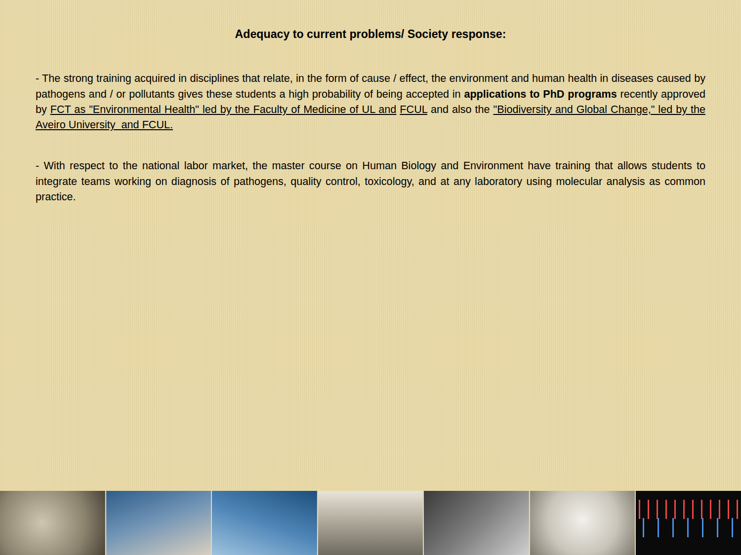Adequacy to current problems/ Society response:
- The strong training acquired in disciplines that relate, in the form of cause / effect, the environment and human health in diseases caused by pathogens and / or pollutants gives these students a high probability of being accepted in applications to PhD programs recently approved by FCT as "Environmental Health" led by the Faculty of Medicine of UL and FCUL and also the "Biodiversity and Global Change," led by the Aveiro University and FCUL.
- With respect to the national labor market, the master course on Human Biology and Environment have training that allows students to integrate teams working on diagnosis of pathogens, quality control, toxicology, and at any laboratory using molecular analysis as common practice.